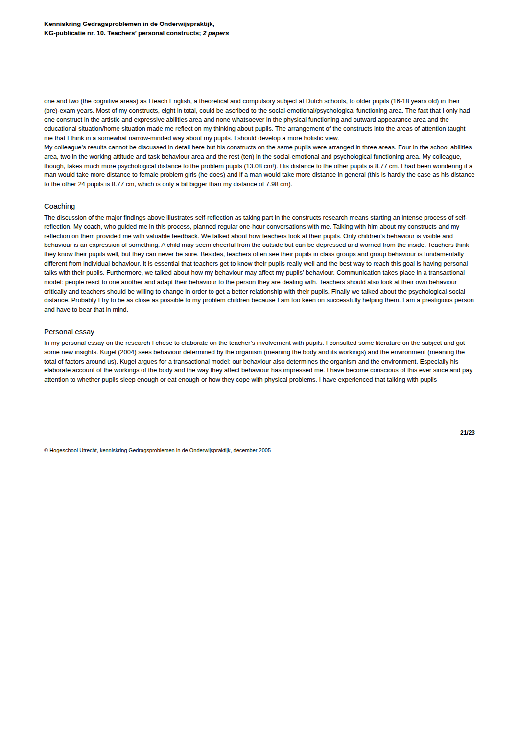Kenniskring Gedragsproblemen in de Onderwijspraktijk,
KG-publicatie nr. 10. Teachers’ personal constructs; 2 papers
one and two (the cognitive areas) as I teach English, a theoretical and compulsory subject at Dutch schools, to older pupils (16-18 years old) in their (pre)-exam years. Most of my constructs, eight in total, could be ascribed to the social-emotional/psychological functioning area. The fact that I only had one construct in the artistic and expressive abilities area and none whatsoever in the physical functioning and outward appearance area and the educational situation/home situation made me reflect on my thinking about pupils. The arrangement of the constructs into the areas of attention taught me that I think in a somewhat narrow-minded way about my pupils. I should develop a more holistic view.
My colleague’s results cannot be discussed in detail here but his constructs on the same pupils were arranged in three areas. Four in the school abilities area, two in the working attitude and task behaviour area and the rest (ten) in the social-emotional and psychological functioning area. My colleague, though, takes much more psychological distance to the problem pupils (13.08 cm!). His distance to the other pupils is 8.77 cm. I had been wondering if a man would take more distance to female problem girls (he does) and if a man would take more distance in general (this is hardly the case as his distance to the other 24 pupils is 8.77 cm, which is only a bit bigger than my distance of 7.98 cm).
Coaching
The discussion of the major findings above illustrates self-reflection as taking part in the constructs research means starting an intense process of self-reflection. My coach, who guided me in this process, planned regular one-hour conversations with me. Talking with him about my constructs and my reflection on them provided me with valuable feedback. We talked about how teachers look at their pupils. Only children’s behaviour is visible and behaviour is an expression of something. A child may seem cheerful from the outside but can be depressed and worried from the inside. Teachers think they know their pupils well, but they can never be sure. Besides, teachers often see their pupils in class groups and group behaviour is fundamentally different from individual behaviour. It is essential that teachers get to know their pupils really well and the best way to reach this goal is having personal talks with their pupils. Furthermore, we talked about how my behaviour may affect my pupils’ behaviour. Communication takes place in a transactional model: people react to one another and adapt their behaviour to the person they are dealing with. Teachers should also look at their own behaviour critically and teachers should be willing to change in order to get a better relationship with their pupils. Finally we talked about the psychological-social distance. Probably I try to be as close as possible to my problem children because I am too keen on successfully helping them. I am a prestigious person and have to bear that in mind.
Personal essay
In my personal essay on the research I chose to elaborate on the teacher’s involvement with pupils. I consulted some literature on the subject and got some new insights. Kugel (2004) sees behaviour determined by the organism (meaning the body and its workings) and the environment (meaning the total of factors around us). Kugel argues for a transactional model: our behaviour also determines the organism and the environment. Especially his elaborate account of the workings of the body and the way they affect behaviour has impressed me. I have become conscious of this ever since and pay attention to whether pupils sleep enough or eat enough or how they cope with physical problems. I have experienced that talking with pupils
21/23
© Hogeschool Utrecht, kenniskring Gedragsproblemen in de Onderwijspraktijk, december 2005